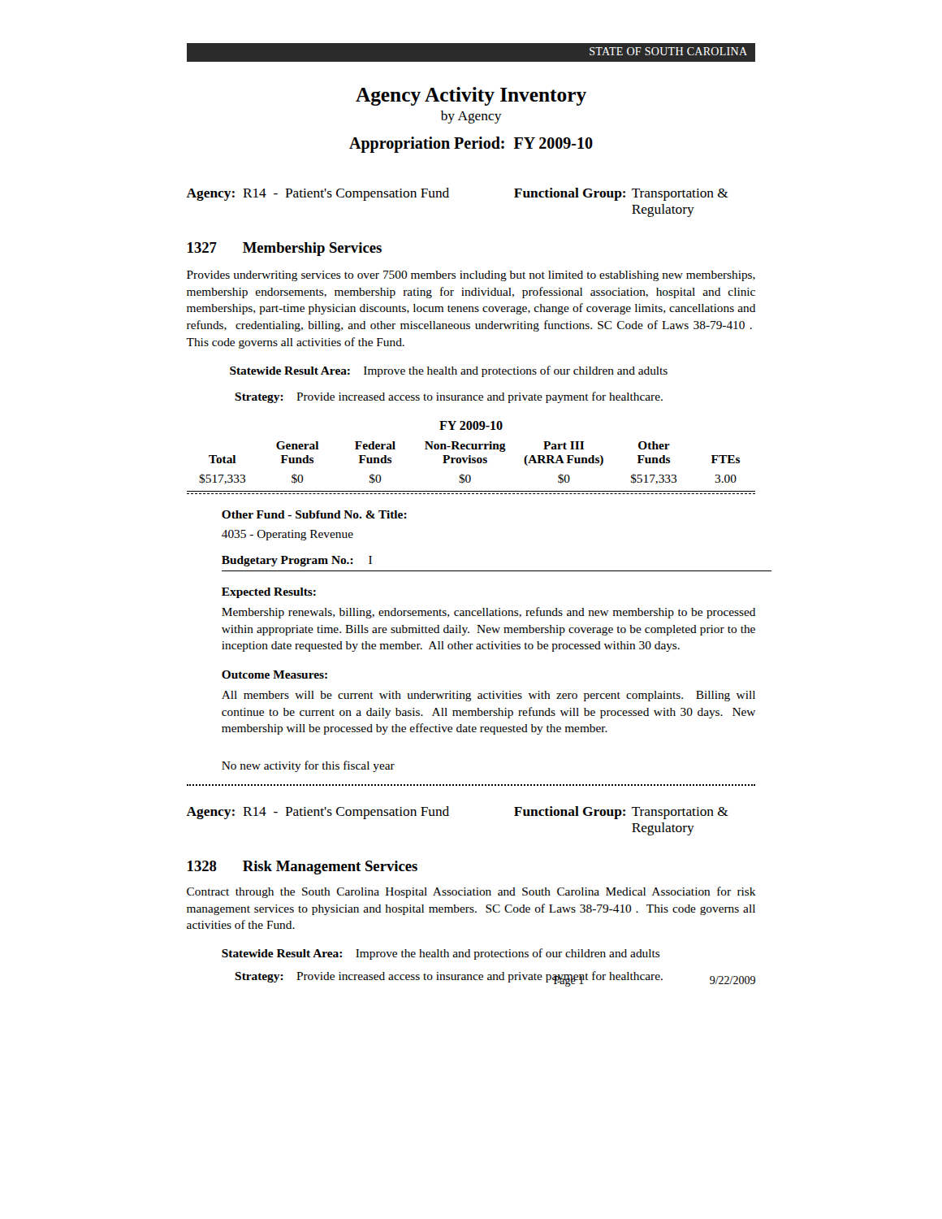STATE OF SOUTH CAROLINA
Agency Activity Inventory
by Agency
Appropriation Period: FY 2009-10
Agency: R14 - Patient's Compensation Fund
Functional Group: Transportation & Regulatory
1327 Membership Services
Provides underwriting services to over 7500 members including but not limited to establishing new memberships, membership endorsements, membership rating for individual, professional association, hospital and clinic memberships, part-time physician discounts, locum tenens coverage, change of coverage limits, cancellations and refunds, credentialing, billing, and other miscellaneous underwriting functions. SC Code of Laws 38-79-410 . This code governs all activities of the Fund.
Statewide Result Area: Improve the health and protections of our children and adults
Strategy: Provide increased access to insurance and private payment for healthcare.
FY 2009-10
| Total | General Funds | Federal Funds | Non-Recurring Provisos | Part III (ARRA Funds) | Other Funds | FTEs |
| --- | --- | --- | --- | --- | --- | --- |
| $517,333 | $0 | $0 | $0 | $0 | $517,333 | 3.00 |
Other Fund - Subfund No. & Title:
4035 - Operating Revenue
Budgetary Program No.: I
Expected Results:
Membership renewals, billing, endorsements, cancellations, refunds and new membership to be processed within appropriate time. Bills are submitted daily. New membership coverage to be completed prior to the inception date requested by the member. All other activities to be processed within 30 days.
Outcome Measures:
All members will be current with underwriting activities with zero percent complaints. Billing will continue to be current on a daily basis. All membership refunds will be processed with 30 days. New membership will be processed by the effective date requested by the member.
No new activity for this fiscal year
Agency: R14 - Patient's Compensation Fund
Functional Group: Transportation & Regulatory
1328 Risk Management Services
Contract through the South Carolina Hospital Association and South Carolina Medical Association for risk management services to physician and hospital members. SC Code of Laws 38-79-410 . This code governs all activities of the Fund.
Statewide Result Area: Improve the health and protections of our children and adults
Strategy: Provide increased access to insurance and private payment for healthcare.
Page 1 9/22/2009